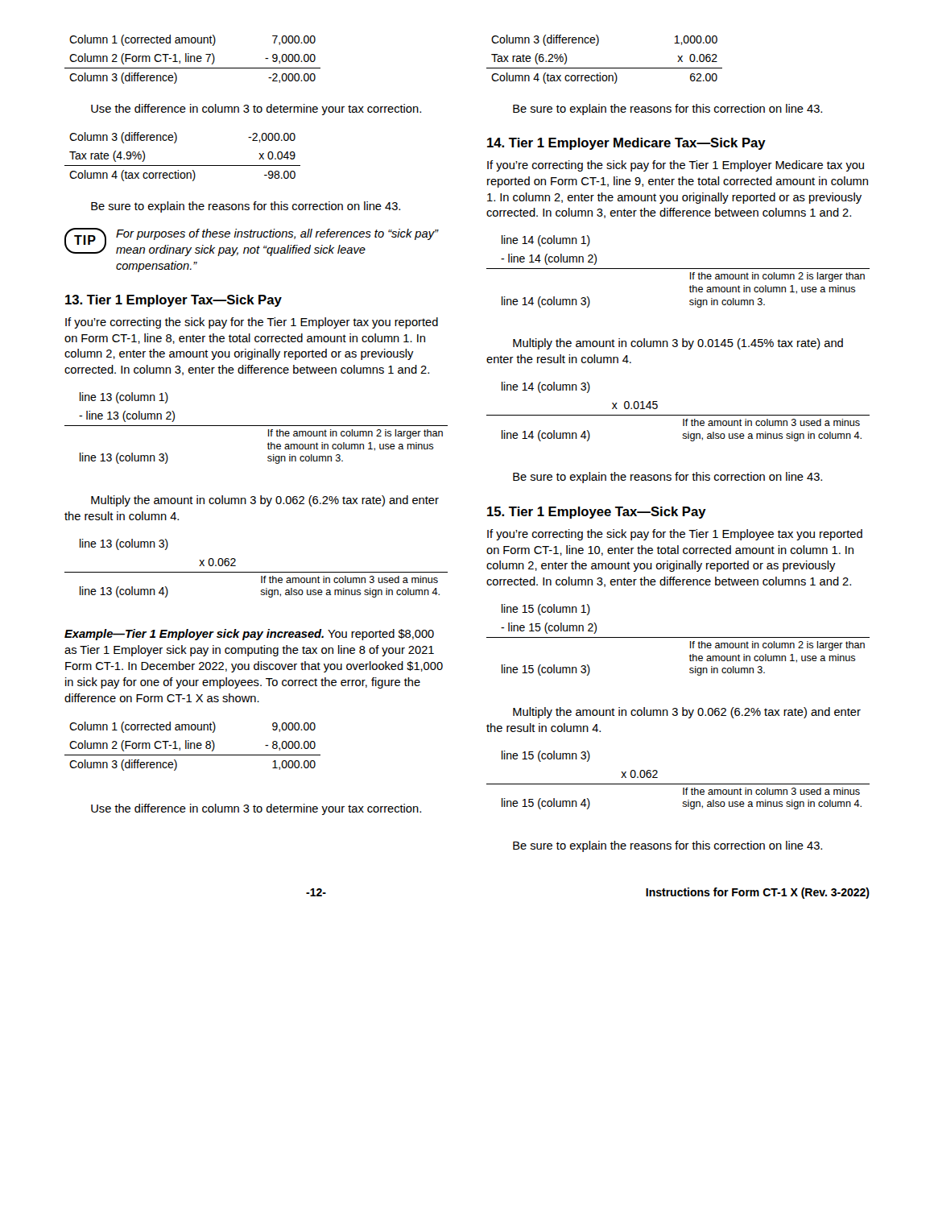| Column 1 (corrected amount) | 7,000.00 |
| Column 2 (Form CT-1, line 7) | - 9,000.00 |
| Column 3 (difference) | -2,000.00 |
Use the difference in column 3 to determine your tax correction.
| Column 3 (difference) | -2,000.00 |
| Tax rate (4.9%) | x 0.049 |
| Column 4 (tax correction) | -98.00 |
Be sure to explain the reasons for this correction on line 43.
TIP
For purposes of these instructions, all references to “sick pay” mean ordinary sick pay, not “qualified sick leave compensation.”
13. Tier 1 Employer Tax—Sick Pay
If you’re correcting the sick pay for the Tier 1 Employer tax you reported on Form CT-1, line 8, enter the total corrected amount in column 1. In column 2, enter the amount you originally reported or as previously corrected. In column 3, enter the difference between columns 1 and 2.
| line 13 (column 1) | | |
| - line 13 (column 2) | | |
| line 13 (column 3) | | If the amount in column 2 is larger than the amount in column 1, use a minus sign in column 3. |
Multiply the amount in column 3 by 0.062 (6.2% tax rate) and enter the result in column 4.
| line 13 (column 3) | | |
| | x 0.062 | |
| line 13 (column 4) | | If the amount in column 3 used a minus sign, also use a minus sign in column 4. |
Example—Tier 1 Employer sick pay increased. You reported $8,000 as Tier 1 Employer sick pay in computing the tax on line 8 of your 2021 Form CT-1. In December 2022, you discover that you overlooked $1,000 in sick pay for one of your employees. To correct the error, figure the difference on Form CT-1 X as shown.
| Column 1 (corrected amount) | 9,000.00 |
| Column 2 (Form CT-1, line 8) | - 8,000.00 |
| Column 3 (difference) | 1,000.00 |
Use the difference in column 3 to determine your tax correction.
| Column 3 (difference) | 1,000.00 |
| Tax rate (6.2%) | x 0.062 |
| Column 4 (tax correction) | 62.00 |
Be sure to explain the reasons for this correction on line 43.
14. Tier 1 Employer Medicare Tax—Sick Pay
If you’re correcting the sick pay for the Tier 1 Employer Medicare tax you reported on Form CT-1, line 9, enter the total corrected amount in column 1. In column 2, enter the amount you originally reported or as previously corrected. In column 3, enter the difference between columns 1 and 2.
| line 14 (column 1) | | |
| - line 14 (column 2) | | |
| line 14 (column 3) | | If the amount in column 2 is larger than the amount in column 1, use a minus sign in column 3. |
Multiply the amount in column 3 by 0.0145 (1.45% tax rate) and enter the result in column 4.
| line 14 (column 3) | | |
| | x 0.0145 | |
| line 14 (column 4) | | If the amount in column 3 used a minus sign, also use a minus sign in column 4. |
Be sure to explain the reasons for this correction on line 43.
15. Tier 1 Employee Tax—Sick Pay
If you’re correcting the sick pay for the Tier 1 Employee tax you reported on Form CT-1, line 10, enter the total corrected amount in column 1. In column 2, enter the amount you originally reported or as previously corrected. In column 3, enter the difference between columns 1 and 2.
| line 15 (column 1) | | |
| - line 15 (column 2) | | |
| line 15 (column 3) | | If the amount in column 2 is larger than the amount in column 1, use a minus sign in column 3. |
Multiply the amount in column 3 by 0.062 (6.2% tax rate) and enter the result in column 4.
| line 15 (column 3) | | |
| | x 0.062 | |
| line 15 (column 4) | | If the amount in column 3 used a minus sign, also use a minus sign in column 4. |
Be sure to explain the reasons for this correction on line 43.
-12-
Instructions for Form CT-1 X (Rev. 3-2022)